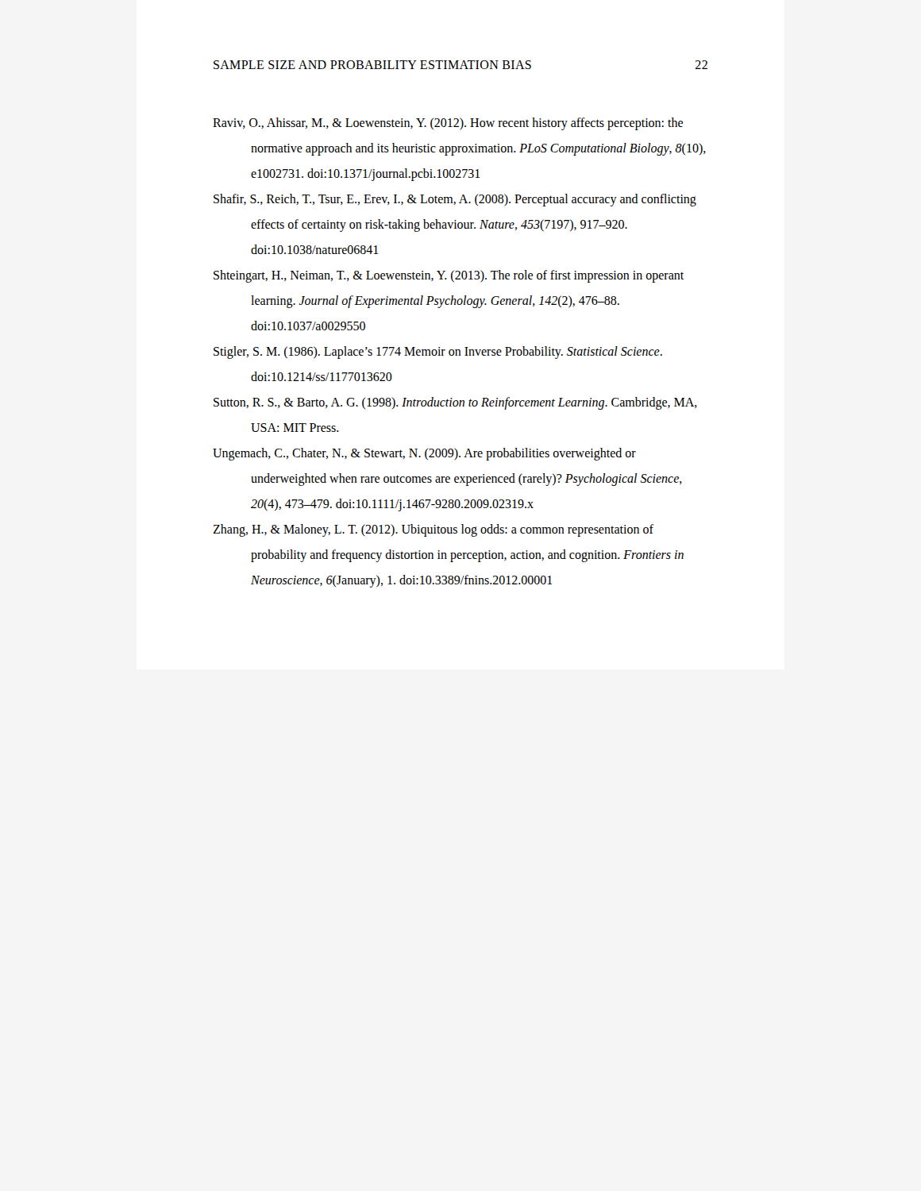Sample size and probability estimation bias 22
Raviv, O., Ahissar, M., & Loewenstein, Y. (2012). How recent history affects perception: the normative approach and its heuristic approximation. PLoS Computational Biology, 8(10), e1002731. doi:10.1371/journal.pcbi.1002731
Shafir, S., Reich, T., Tsur, E., Erev, I., & Lotem, A. (2008). Perceptual accuracy and conflicting effects of certainty on risk-taking behaviour. Nature, 453(7197), 917–920. doi:10.1038/nature06841
Shteingart, H., Neiman, T., & Loewenstein, Y. (2013). The role of first impression in operant learning. Journal of Experimental Psychology. General, 142(2), 476–88. doi:10.1037/a0029550
Stigler, S. M. (1986). Laplace’s 1774 Memoir on Inverse Probability. Statistical Science. doi:10.1214/ss/1177013620
Sutton, R. S., & Barto, A. G. (1998). Introduction to Reinforcement Learning. Cambridge, MA, USA: MIT Press.
Ungemach, C., Chater, N., & Stewart, N. (2009). Are probabilities overweighted or underweighted when rare outcomes are experienced (rarely)? Psychological Science, 20(4), 473–479. doi:10.1111/j.1467-9280.2009.02319.x
Zhang, H., & Maloney, L. T. (2012). Ubiquitous log odds: a common representation of probability and frequency distortion in perception, action, and cognition. Frontiers in Neuroscience, 6(January), 1. doi:10.3389/fnins.2012.00001